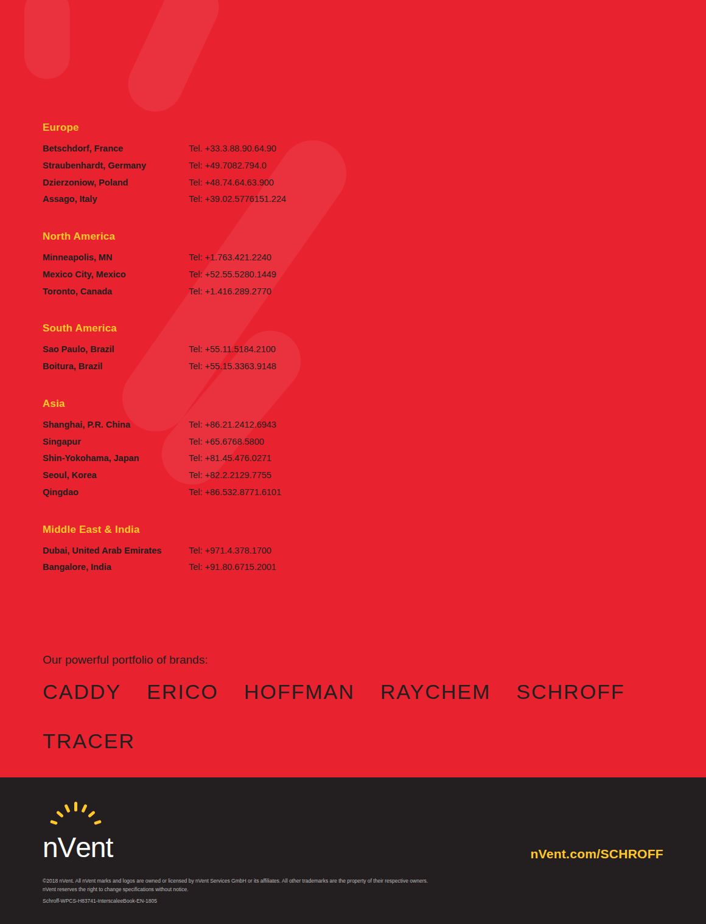Europe
| Betschdorf, France | Tel. +33.3.88.90.64.90 |
| Straubenhardt, Germany | Tel: +49.7082.794.0 |
| Dzierzoniow, Poland | Tel: +48.74.64.63.900 |
| Assago, Italy | Tel: +39.02.5776151.224 |
North America
| Minneapolis, MN | Tel: +1.763.421.2240 |
| Mexico City, Mexico | Tel: +52.55.5280.1449 |
| Toronto, Canada | Tel: +1.416.289.2770 |
South America
| Sao Paulo, Brazil | Tel: +55.11.5184.2100 |
| Boitura, Brazil | Tel: +55.15.3363.9148 |
Asia
| Shanghai, P.R. China | Tel: +86.21.2412.6943 |
| Singapur | Tel: +65.6768.5800 |
| Shin-Yokohama, Japan | Tel: +81.45.476.0271 |
| Seoul, Korea | Tel: +82.2.2129.7755 |
| Qingdao | Tel: +86.532.8771.6101 |
Middle East & India
| Dubai, United Arab Emirates | Tel: +971.4.378.1700 |
| Bangalore, India | Tel: +91.80.6715.2001 |
Our powerful portfolio of brands:
CADDY ERICO HOFFMAN RAYCHEM SCHROFF TRACER
nVent
nVent.com/SCHROFF
©2018 nVent. All nVent marks and logos are owned or licensed by nVent Services GmbH or its affiliates. All other trademarks are the property of their respective owners.
nVent reserves the right to change specifications without notice.
Schroff-WPCS-H83741-InterscaleeBook-EN-1805